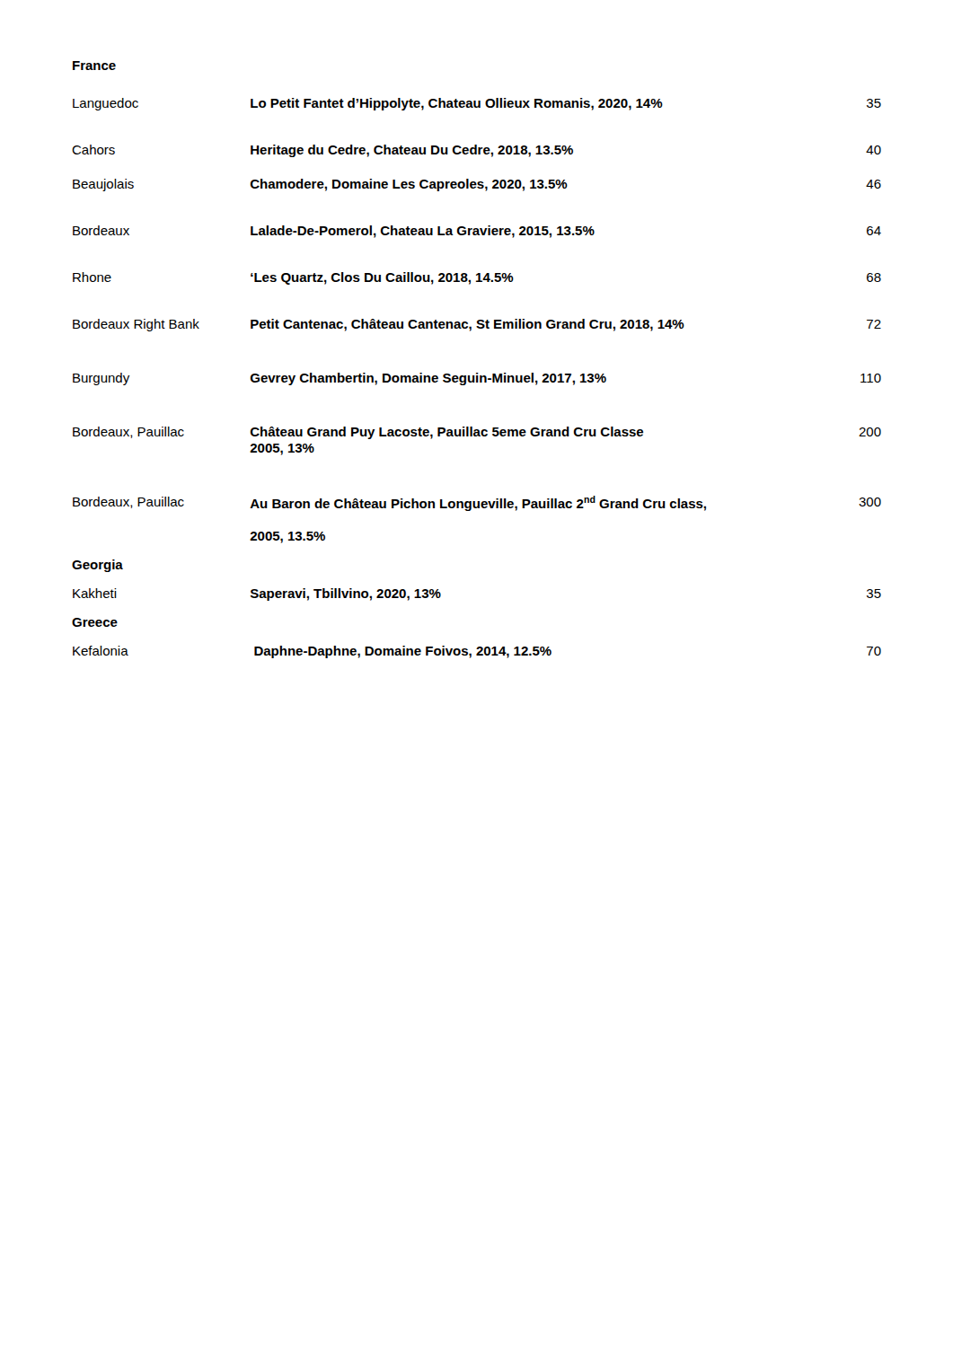| France |
| Languedoc | Lo Petit Fantet d’Hippolyte, Chateau Ollieux Romanis, 2020, 14% | 35 |
| Cahors | Heritage du Cedre, Chateau Du Cedre, 2018, 13.5% | 40 |
| Beaujolais | Chamodere, Domaine Les Capreoles, 2020, 13.5% | 46 |
| Bordeaux | Lalade-De-Pomerol, Chateau La Graviere, 2015, 13.5% | 64 |
| Rhone | ‘Les Quartz, Clos Du Caillou, 2018, 14.5% | 68 |
| Bordeaux Right Bank | Petit Cantenac, Château Cantenac, St Emilion Grand Cru, 2018, 14% | 72 |
| Burgundy | Gevrey Chambertin, Domaine Seguin-Minuel, 2017, 13% | 110 |
| Bordeaux, Pauillac | Château Grand Puy Lacoste, Pauillac 5eme Grand Cru Classe 2005, 13% | 200 |
| Bordeaux, Pauillac | Au Baron de Château Pichon Longueville, Pauillac 2 nd Grand Cru class, 2005, 13.5% | 300 |
| Georgia |
| Kakheti | Saperavi, Tbillvino, 2020, 13% | 35 |
| Greece |
| Kefalonia | Daphne-Daphne, Domaine Foivos, 2014, 12.5% | 70 |